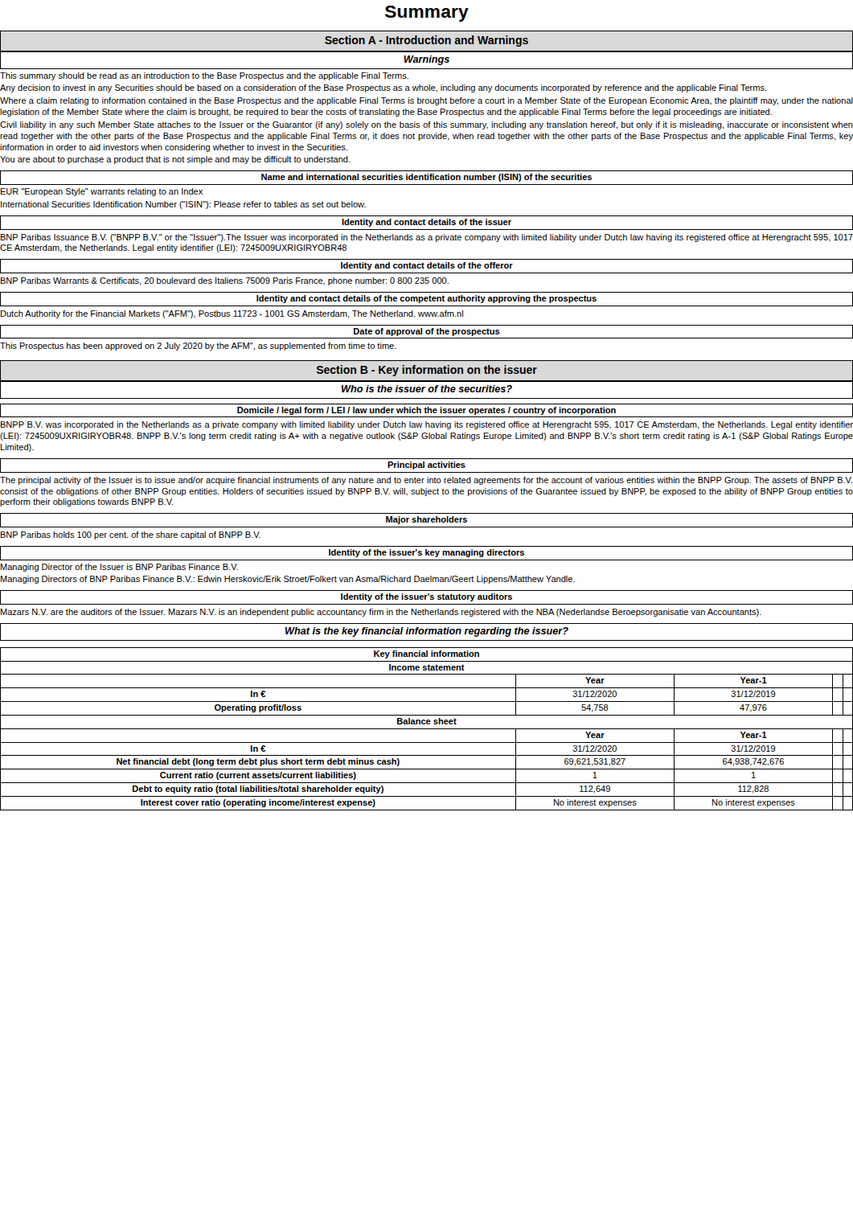Summary
Section A - Introduction and Warnings
Warnings
This summary should be read as an introduction to the Base Prospectus and the applicable Final Terms.
Any decision to invest in any Securities should be based on a consideration of the Base Prospectus as a whole, including any documents incorporated by reference and the applicable Final Terms.
Where a claim relating to information contained in the Base Prospectus and the applicable Final Terms is brought before a court in a Member State of the European Economic Area, the plaintiff may, under the national legislation of the Member State where the claim is brought, be required to bear the costs of translating the Base Prospectus and the applicable Final Terms before the legal proceedings are initiated.
Civil liability in any such Member State attaches to the Issuer or the Guarantor (if any) solely on the basis of this summary, including any translation hereof, but only if it is misleading, inaccurate or inconsistent when read together with the other parts of the Base Prospectus and the applicable Final Terms or, it does not provide, when read together with the other parts of the Base Prospectus and the applicable Final Terms, key information in order to aid investors when considering whether to invest in the Securities.
You are about to purchase a product that is not simple and may be difficult to understand.
Name and international securities identification number (ISIN) of the securities
EUR "European Style" warrants relating to an Index
International Securities Identification Number ("ISIN"): Please refer to tables as set out below.
Identity and contact details of the issuer
BNP Paribas Issuance B.V. ("BNPP B.V." or the "Issuer").The Issuer was incorporated in the Netherlands as a private company with limited liability under Dutch law having its registered office at Herengracht 595, 1017 CE Amsterdam, the Netherlands. Legal entity identifier (LEI): 7245009UXRIGIRYOBR48
Identity and contact details of the offeror
BNP Paribas Warrants & Certificats, 20 boulevard des Italiens 75009 Paris France, phone number: 0 800 235 000.
Identity and contact details of the competent authority approving the prospectus
Dutch Authority for the Financial Markets ("AFM"), Postbus 11723 - 1001 GS Amsterdam, The Netherland. www.afm.nl
Date of approval of the prospectus
This Prospectus has been approved on 2 July 2020 by the AFM", as supplemented from time to time.
Section B - Key information on the issuer
Who is the issuer of the securities?
Domicile / legal form / LEI / law under which the issuer operates / country of incorporation
BNPP B.V. was incorporated in the Netherlands as a private company with limited liability under Dutch law having its registered office at Herengracht 595, 1017 CE Amsterdam, the Netherlands. Legal entity identifier (LEI): 7245009UXRIGIRYOBR48. BNPP B.V.'s long term credit rating is A+ with a negative outlook (S&P Global Ratings Europe Limited) and BNPP B.V.'s short term credit rating is A-1 (S&P Global Ratings Europe Limited).
Principal activities
The principal activity of the Issuer is to issue and/or acquire financial instruments of any nature and to enter into related agreements for the account of various entities within the BNPP Group. The assets of BNPP B.V. consist of the obligations of other BNPP Group entities. Holders of securities issued by BNPP B.V. will, subject to the provisions of the Guarantee issued by BNPP, be exposed to the ability of BNPP Group entities to perform their obligations towards BNPP B.V.
Major shareholders
BNP Paribas holds 100 per cent. of the share capital of BNPP B.V.
Identity of the issuer's key managing directors
Managing Director of the Issuer is BNP Paribas Finance B.V.
Managing Directors of BNP Paribas Finance B.V.: Edwin Herskovic/Erik Stroet/Folkert van Asma/Richard Daelman/Geert Lippens/Matthew Yandle.
Identity of the issuer's statutory auditors
Mazars N.V. are the auditors of the Issuer. Mazars N.V. is an independent public accountancy firm in the Netherlands registered with the NBA (Nederlandse Beroepsorganisatie van Accountants).
What is the key financial information regarding the issuer?
| Key financial information |
| --- |
| Income statement |
| | Year | Year-1 | | |
| In € | 31/12/2020 | 31/12/2019 | | |
| Operating profit/loss | 54,758 | 47,976 | | |
| Balance sheet |
| | Year | Year-1 | | |
| In € | 31/12/2020 | 31/12/2019 | | |
| Net financial debt (long term debt plus short term debt minus cash) | 69,621,531,827 | 64,938,742,676 | | |
| Current ratio (current assets/current liabilities) | 1 | 1 | | |
| Debt to equity ratio (total liabilities/total shareholder equity) | 112,649 | 112,828 | | |
| Interest cover ratio (operating income/interest expense) | No interest expenses | No interest expenses | | |